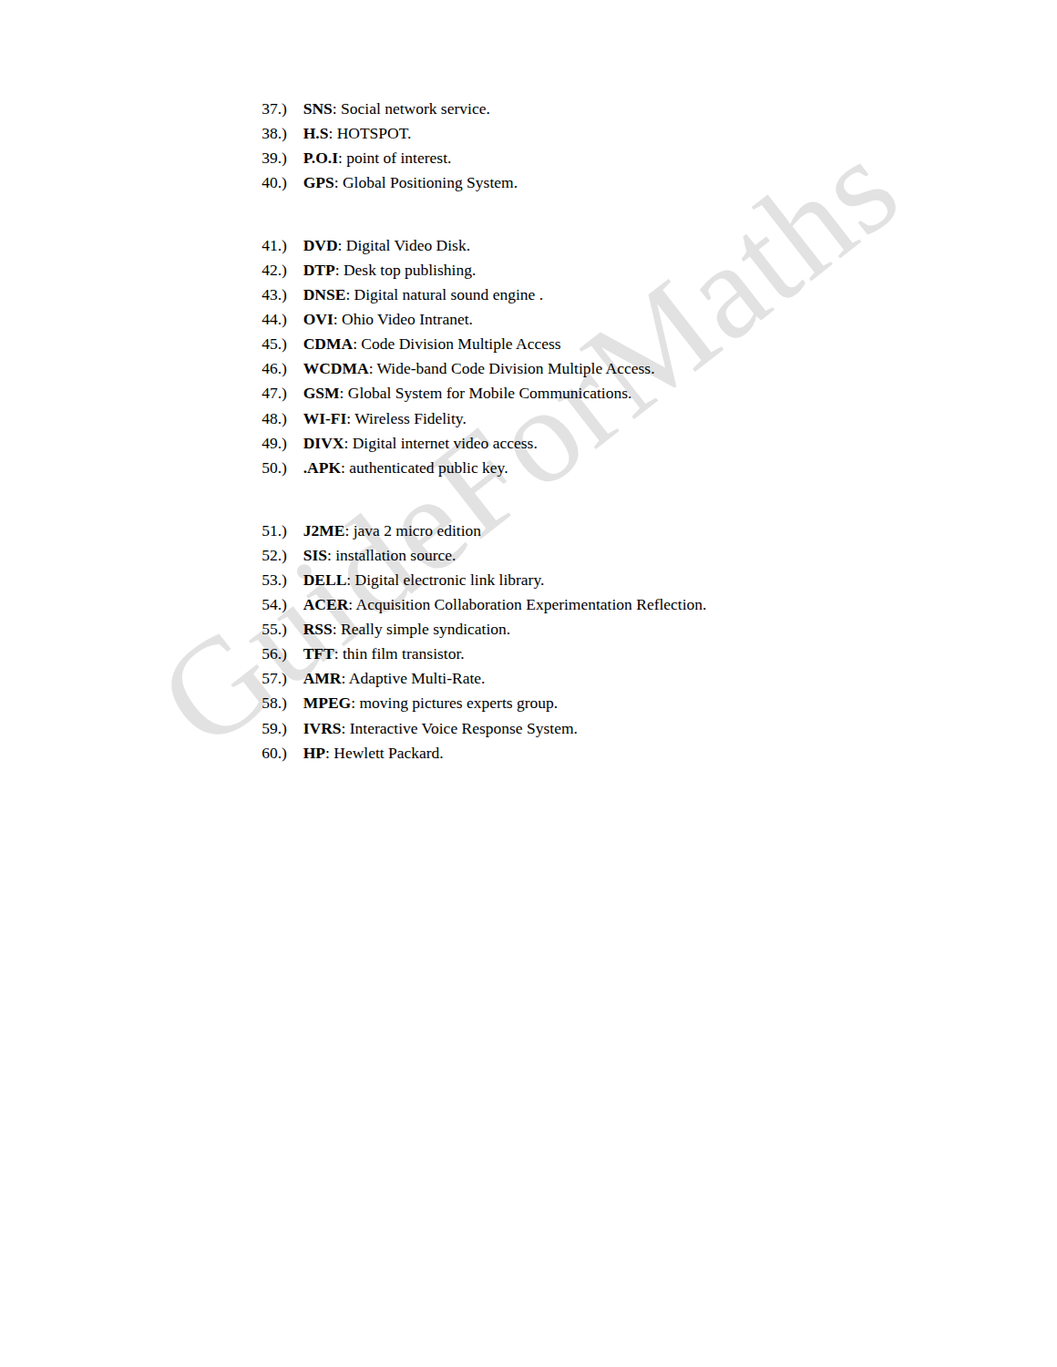GuideForMaths
37.) SNS: Social network service.
38.) H.S: HOTSPOT.
39.) P.O.I: point of interest.
40.) GPS: Global Positioning System.
41.) DVD: Digital Video Disk.
42.) DTP: Desk top publishing.
43.) DNSE: Digital natural sound engine .
44.) OVI: Ohio Video Intranet.
45.) CDMA: Code Division Multiple Access
46.) WCDMA: Wide-band Code Division Multiple Access.
47.) GSM: Global System for Mobile Communications.
48.) WI-FI: Wireless Fidelity.
49.) DIVX: Digital internet video access.
50.).APK: authenticated public key.
51.) J2ME: java 2 micro edition
52.) SIS: installation source.
53.) DELL: Digital electronic link library.
54.) ACER: Acquisition Collaboration Experimentation Reflection.
55.) RSS: Really simple syndication.
56.) TFT: thin film transistor.
57.) AMR: Adaptive Multi-Rate.
58.) MPEG: moving pictures experts group.
59.) IVRS: Interactive Voice Response System.
60.) HP: Hewlett Packard.